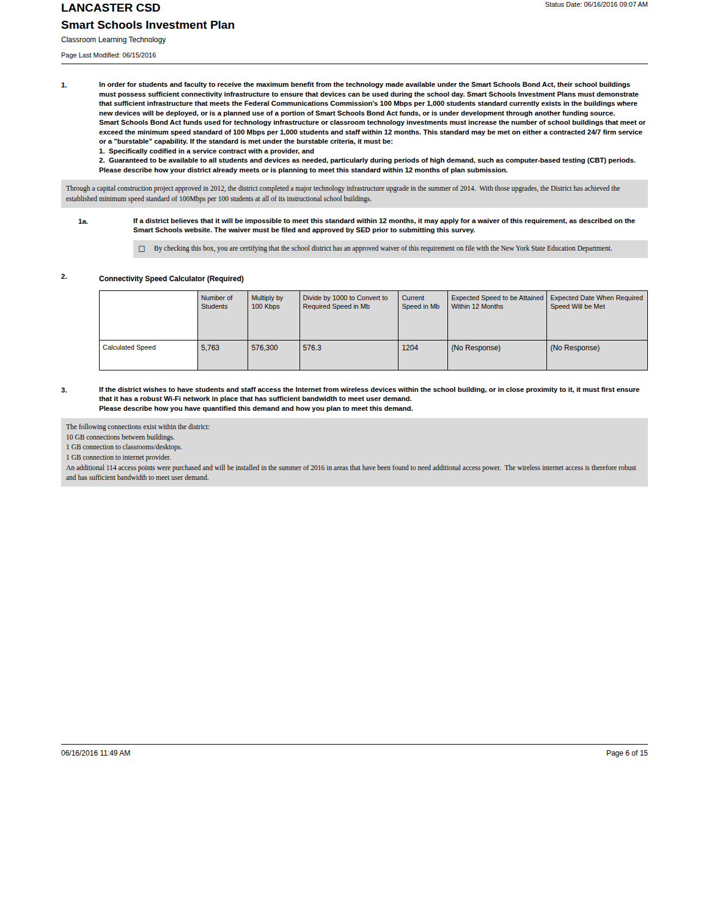Status Date: 06/16/2016 09:07 AM
LANCASTER CSD
Smart Schools Investment Plan
Classroom Learning Technology
Page Last Modified: 06/15/2016
1.
In order for students and faculty to receive the maximum benefit from the technology made available under the Smart Schools Bond Act, their school buildings must possess sufficient connectivity infrastructure to ensure that devices can be used during the school day. Smart Schools Investment Plans must demonstrate that sufficient infrastructure that meets the Federal Communications Commission's 100 Mbps per 1,000 students standard currently exists in the buildings where new devices will be deployed, or is a planned use of a portion of Smart Schools Bond Act funds, or is under development through another funding source.
Smart Schools Bond Act funds used for technology infrastructure or classroom technology investments must increase the number of school buildings that meet or exceed the minimum speed standard of 100 Mbps per 1,000 students and staff within 12 months. This standard may be met on either a contracted 24/7 firm service or a "burstable" capability. If the standard is met under the burstable criteria, it must be:
1. Specifically codified in a service contract with a provider, and
2. Guaranteed to be available to all students and devices as needed, particularly during periods of high demand, such as computer-based testing (CBT) periods.
Please describe how your district already meets or is planning to meet this standard within 12 months of plan submission.
Through a capital construction project approved in 2012, the district completed a major technology infrastructure upgrade in the summer of 2014. With those upgrades, the District has achieved the established minimum speed standard of 100Mbps per 100 students at all of its instructional school buildings.
1a.
If a district believes that it will be impossible to meet this standard within 12 months, it may apply for a waiver of this requirement, as described on the Smart Schools website. The waiver must be filed and approved by SED prior to submitting this survey.
☐
By checking this box, you are certifying that the school district has an approved waiver of this requirement on file with the New York State Education Department.
2.
Connectivity Speed Calculator (Required)
| | Number of Students | Multiply by 100 Kbps | Divide by 1000 to Convert to Required Speed in Mb | Current Speed in Mb | Expected Speed to be Attained Within 12 Months | Expected Date When Required Speed Will be Met |
| --- | --- | --- | --- | --- | --- | --- |
| Calculated Speed | 5,763 | 576,300 | 576.3 | 1204 | (No Response) | (No Response) |
3.
If the district wishes to have students and staff access the Internet from wireless devices within the school building, or in close proximity to it, it must first ensure that it has a robust Wi-Fi network in place that has sufficient bandwidth to meet user demand.
Please describe how you have quantified this demand and how you plan to meet this demand.
The following connections exist within the district:
10 GB connections between buildings.
1 GB connection to classrooms/desktops.
1 GB connection to internet provider.
An additional 114 access points were purchased and will be installed in the summer of 2016 in areas that have been found to need additional access power. The wireless internet access is therefore robust and has sufficient bandwidth to meet user demand.
06/16/2016 11:49 AM Page 6 of 15